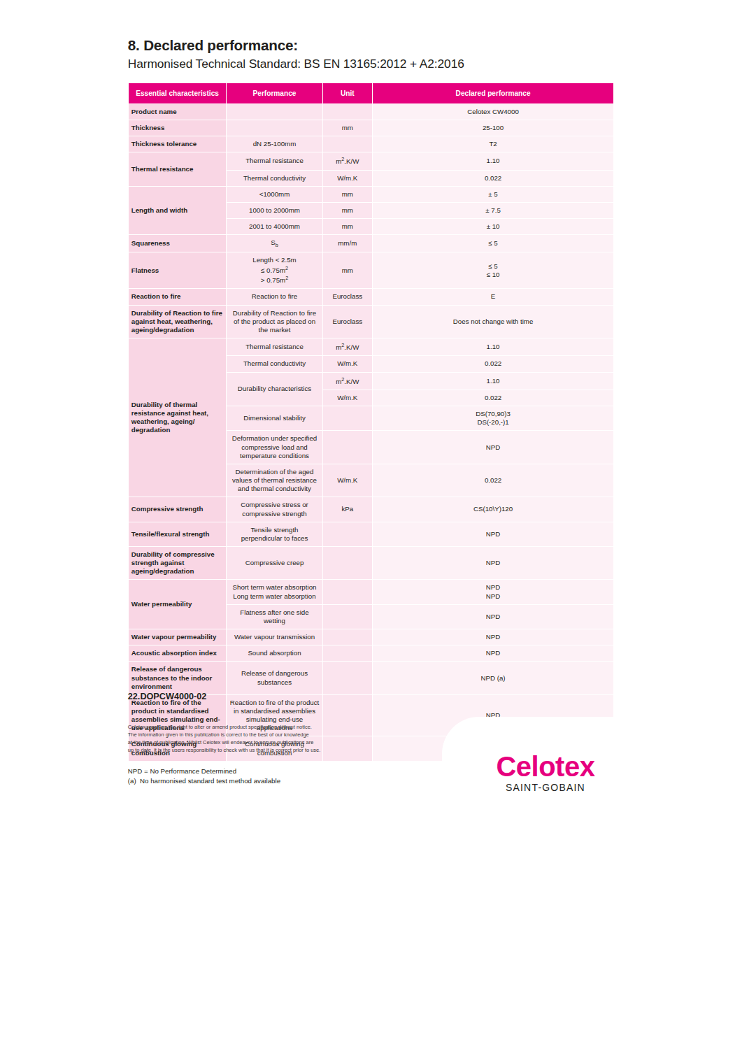8. Declared performance:
Harmonised Technical Standard: BS EN 13165:2012 + A2:2016
| Essential characteristics | Performance | Unit | Declared performance |
| --- | --- | --- | --- |
| Product name | | | Celotex CW4000 |
| Thickness | | mm | 25-100 |
| Thickness tolerance | dN 25-100mm | | T2 |
| Thermal resistance | Thermal resistance | m 2 .K/W | 1.10 |
| Thermal conductivity | W/m.K | 0.022 |
| Length and width | <1000mm | mm | ± 5 |
| 1000 to 2000mm | mm | ± 7.5 |
| 2001 to 4000mm | mm | ± 10 |
| Squareness | S b | mm/m | ≤ 5 |
| Flatness | Length < 2.5m ≤ 0.75m 2 > 0.75m 2 | mm | ≤ 5 ≤ 10 |
| Reaction to fire | Reaction to fire | Euroclass | E |
| Durability of Reaction to fire against heat, weathering, ageing/degradation | Durability of Reaction to fire of the product as placed on the market | Euroclass | Does not change with time |
| Durability of thermal resistance against heat, weathering, ageing/ degradation | Thermal resistance | m 2 .K/W | 1.10 |
| Thermal conductivity | W/m.K | 0.022 |
| Durability characteristics | m 2 .K/W | 1.10 |
| W/m.K | 0.022 |
| Dimensional stability | | DS(70,90)3 DS(-20,-)1 |
| Deformation under specified compressive load and temperature conditions | | NPD |
| Determination of the aged values of thermal resistance and thermal conductivity | W/m.K | 0.022 |
| Compressive strength | Compressive stress or compressive strength | kPa | CS(10\Y)120 |
| Tensile/flexural strength | Tensile strength perpendicular to faces | | NPD |
| Durability of compressive strength against ageing/degradation | Compressive creep | | NPD |
| Water permeability | Short term water absorption Long term water absorption | | NPD NPD |
| Flatness after one side wetting | | NPD |
| Water vapour permeability | Water vapour transmission | | NPD |
| Acoustic absorption index | Sound absorption | | NPD |
| Release of dangerous substances to the indoor environment | Release of dangerous substances | | NPD (a) |
| Reaction to fire of the product in standardised assemblies simulating end-use applications | Reaction to fire of the product in standardised assemblies simulating end-use applications | | NPD |
| Continuous glowing combustion | Continuous glowing combustion | | NPD (a) |
NPD = No Performance Determined
(a) No harmonised standard test method available
22.DOPCW4000-02
Celotex reserves the right to alter or amend product specification without notice.
The information given in this publication is correct to the best of our knowledge
at the time of publication. Whilst Celotex will endeavor to ensure publications are
up to date, it is the users responsibility to check with us that it is correct prior to use.
Celotex
SAINT-GOBAIN